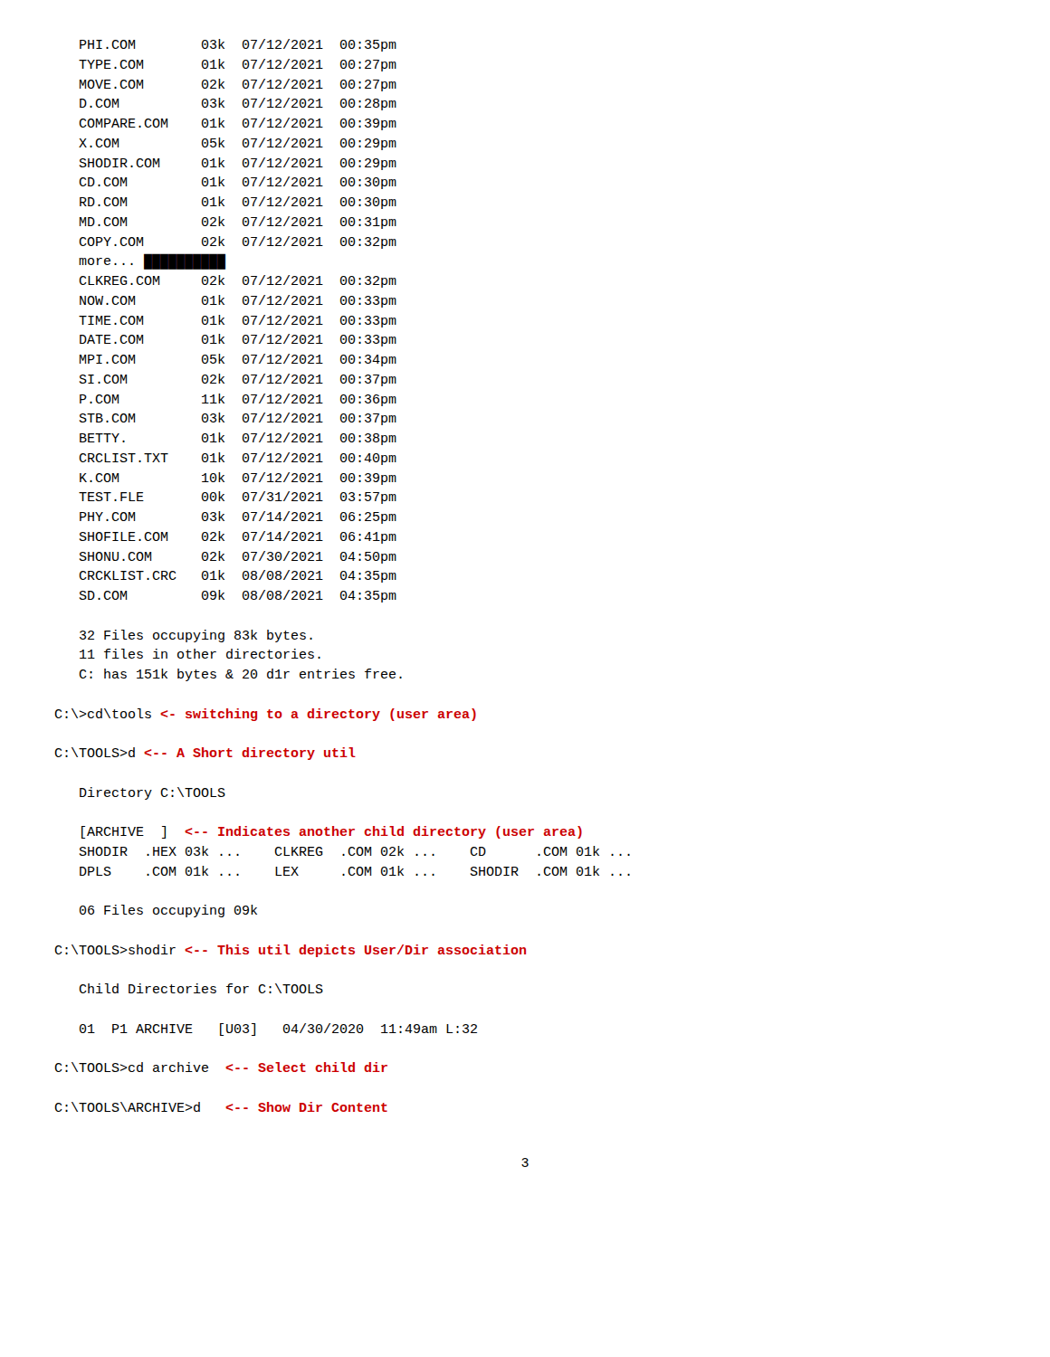PHI.COM        03k  07/12/2021  00:35pm
   TYPE.COM       01k  07/12/2021  00:27pm
   MOVE.COM       02k  07/12/2021  00:27pm
   D.COM          03k  07/12/2021  00:28pm
   COMPARE.COM    01k  07/12/2021  00:39pm
   X.COM          05k  07/12/2021  00:29pm
   SHODIR.COM     01k  07/12/2021  00:29pm
   CD.COM         01k  07/12/2021  00:30pm
   RD.COM         01k  07/12/2021  00:30pm
   MD.COM         02k  07/12/2021  00:31pm
   COPY.COM       02k  07/12/2021  00:32pm
   more... ██████████
   CLKREG.COM     02k  07/12/2021  00:32pm
   NOW.COM        01k  07/12/2021  00:33pm
   TIME.COM       01k  07/12/2021  00:33pm
   DATE.COM       01k  07/12/2021  00:33pm
   MPI.COM        05k  07/12/2021  00:34pm
   SI.COM         02k  07/12/2021  00:37pm
   P.COM          11k  07/12/2021  00:36pm
   STB.COM        03k  07/12/2021  00:37pm
   BETTY.         01k  07/12/2021  00:38pm
   CRCLIST.TXT    01k  07/12/2021  00:40pm
   K.COM          10k  07/12/2021  00:39pm
   TEST.FLE       00k  07/31/2021  03:57pm
   PHY.COM        03k  07/14/2021  06:25pm
   SHOFILE.COM    02k  07/14/2021  06:41pm
   SHONU.COM      02k  07/30/2021  04:50pm
   CRCKLIST.CRC   01k  08/08/2021  04:35pm
   SD.COM         09k  08/08/2021  04:35pm

   32 Files occupying 83k bytes.
   11 files in other directories.
   C: has 151k bytes & 20 d1r entries free.

C:\>cd\tools <- switching to a directory (user area)

C:\TOOLS>d <-- A Short directory util

   Directory C:\TOOLS

   [ARCHIVE  ]  <-- Indicates another child directory (user area)
   SHODIR  .HEX 03k ...    CLKREG  .COM 02k ...    CD      .COM 01k ...
   DPLS    .COM 01k ...    LEX     .COM 01k ...    SHODIR  .COM 01k ...

   06 Files occupying 09k

C:\TOOLS>shodir <-- This util depicts User/Dir association

   Child Directories for C:\TOOLS

   01  P1 ARCHIVE   [U03]   04/30/2020  11:49am L:32

C:\TOOLS>cd archive  <-- Select child dir

C:\TOOLS\ARCHIVE>d   <-- Show Dir Content
3